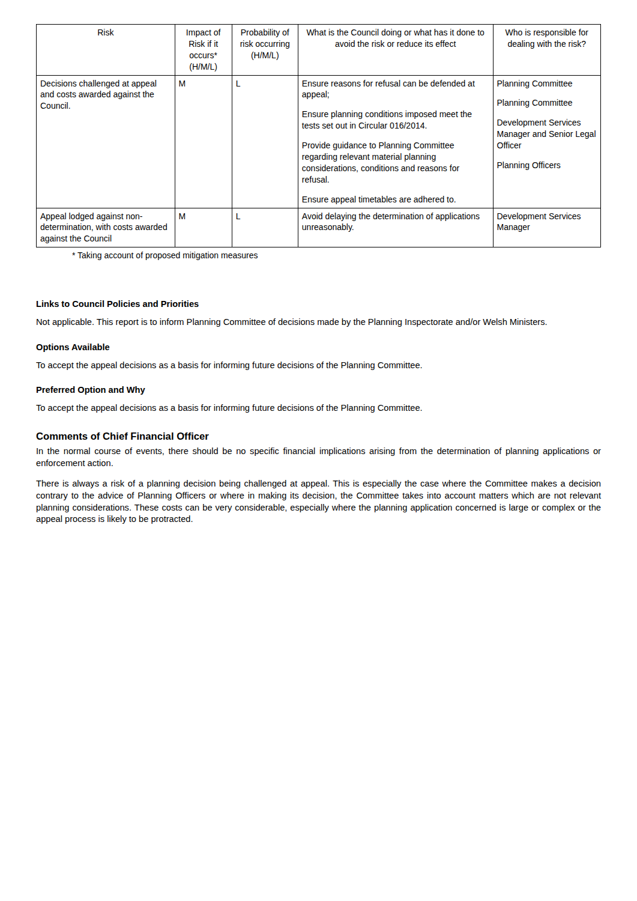| Risk | Impact of Risk if it occurs* (H/M/L) | Probability of risk occurring (H/M/L) | What is the Council doing or what has it done to avoid the risk or reduce its effect | Who is responsible for dealing with the risk? |
| --- | --- | --- | --- | --- |
| Decisions challenged at appeal and costs awarded against the Council. | M | L | Ensure reasons for refusal can be defended at appeal; Ensure planning conditions imposed meet the tests set out in Circular 016/2014. Provide guidance to Planning Committee regarding relevant material planning considerations, conditions and reasons for refusal. Ensure appeal timetables are adhered to. | Planning Committee Planning Committee Development Services Manager and Senior Legal Officer Planning Officers |
| Appeal lodged against non-determination, with costs awarded against the Council | M | L | Avoid delaying the determination of applications unreasonably. | Development Services Manager |
* Taking account of proposed mitigation measures
Links to Council Policies and Priorities
Not applicable. This report is to inform Planning Committee of decisions made by the Planning Inspectorate and/or Welsh Ministers.
Options Available
To accept the appeal decisions as a basis for informing future decisions of the Planning Committee.
Preferred Option and Why
To accept the appeal decisions as a basis for informing future decisions of the Planning Committee.
Comments of Chief Financial Officer
In the normal course of events, there should be no specific financial implications arising from the determination of planning applications or enforcement action.
There is always a risk of a planning decision being challenged at appeal. This is especially the case where the Committee makes a decision contrary to the advice of Planning Officers or where in making its decision, the Committee takes into account matters which are not relevant planning considerations. These costs can be very considerable, especially where the planning application concerned is large or complex or the appeal process is likely to be protracted.